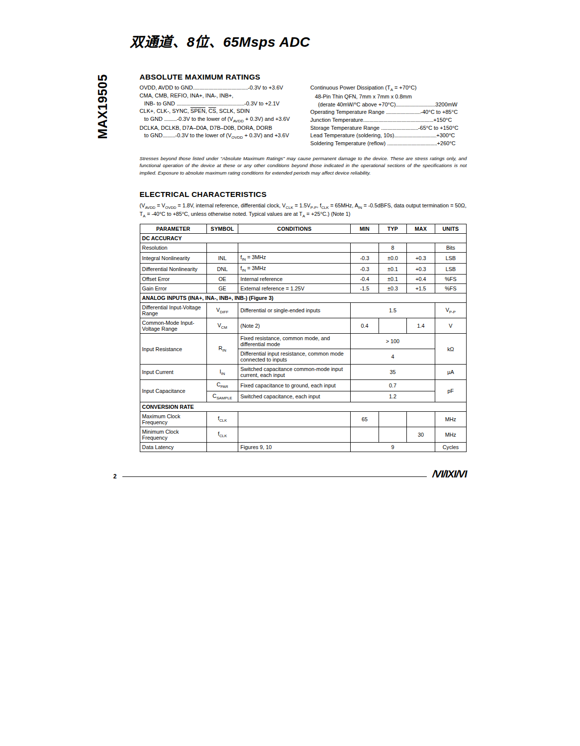MAX19505
双通道、8位、65Msps ADC
ABSOLUTE MAXIMUM RATINGS
OVDD, AVDD to GND...........................................-0.3V to +3.6V
CMA, CMB, REFIO, INA+, INA-, INB+,
INB- to GND .....................................................-0.3V to +2.1V
CLK+, CLK-, SYNC, SPEN, CS, SCLK, SDIN
to GND ..........-0.3V to the lower of (VAVDD + 0.3V) and +3.6V
DCLKA, DCLKB, D7A–D0A, D7B–D0B, DORA, DORB
to GND..........-0.3V to the lower of (VOVDD + 0.3V) and +3.6V
Continuous Power Dissipation (TA = +70°C)
48-Pin Thin QFN, 7mm x 7mm x 0.8mm
(derate 40mW/°C above +70°C)............................... 3200mW
Operating Temperature Range ...........................-40°C to +85°C
Junction Temperature.......................................................+150°C
Storage Temperature Range .............................-65°C to +150°C
Lead Temperature (soldering, 10s).................................+300°C
Soldering Temperature (reflow) .......................................+260°C
Stresses beyond those listed under “Absolute Maximum Ratings” may cause permanent damage to the device. These are stress ratings only, and functional operation of the device at these or any other conditions beyond those indicated in the operational sections of the specifications is not implied. Exposure to absolute maximum rating conditions for extended periods may affect device reliability.
ELECTRICAL CHARACTERISTICS
(VAVDD = VOVDD = 1.8V, internal reference, differential clock, VCLK = 1.5VP-P, fCLK = 65MHz, AIN = -0.5dBFS, data output termination = 50Ω, TA = -40°C to +85°C, unless otherwise noted. Typical values are at TA = +25°C.) (Note 1)
| PARAMETER | SYMBOL | CONDITIONS | MIN | TYP | MAX | UNITS |
| --- | --- | --- | --- | --- | --- | --- |
| DC ACCURACY |
| Resolution | | | | 8 | | Bits |
| Integral Nonlinearity | INL | f IN = 3MHz | -0.3 | ±0.0 | +0.3 | LSB |
| Differential Nonlinearity | DNL | f IN = 3MHz | -0.3 | ±0.1 | +0.3 | LSB |
| Offset Error | OE | Internal reference | -0.4 | ±0.1 | +0.4 | %FS |
| Gain Error | GE | External reference = 1.25V | -1.5 | ±0.3 | +1.5 | %FS |
| ANALOG INPUTS (INA+, INA-, INB+, INB-) (Figure 3) |
| Differential Input-Voltage Range | V DIFF | Differential or single-ended inputs | 1.5 | V P-P |
| Common-Mode Input-Voltage Range | V CM | (Note 2) | 0.4 | | 1.4 | V |
| Input Resistance | R IN | Fixed resistance, common mode, and differential mode | > 100 | kΩ |
| Differential input resistance, common mode connected to inputs | 4 |
| Input Current | I IN | Switched capacitance common-mode input current, each input | 35 | µA |
| Input Capacitance | C PAR | Fixed capacitance to ground, each input | 0.7 | pF |
| C SAMPLE | Switched capacitance, each input | 1.2 |
| CONVERSION RATE |
| Maximum Clock Frequency | f CLK | | 65 | | | MHz |
| Minimum Clock Frequency | f CLK | | | | 30 | MHz |
| Data Latency | | Figures 9, 10 | 9 | Cycles |
2 /VI/IXI/VI